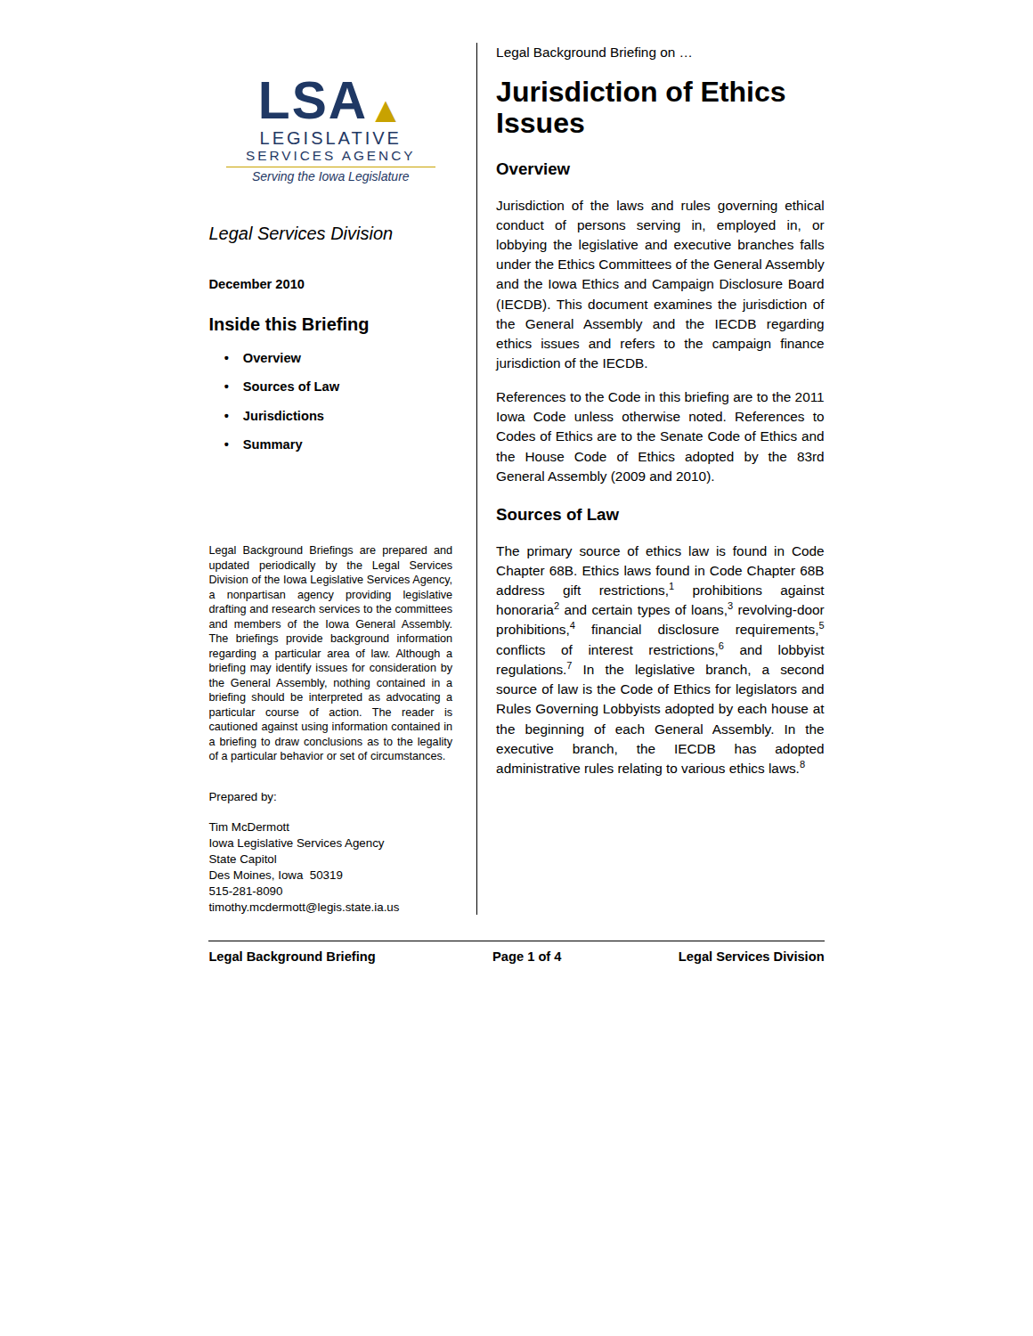LSA▲
LEGISLATIVE
SERVICES AGENCY
Serving the Iowa Legislature
Legal Services Division
December 2010
Inside this Briefing
Overview
Sources of Law
Jurisdictions
Summary
Legal Background Briefings are prepared and updated periodically by the Legal Services Division of the Iowa Legislative Services Agency, a nonpartisan agency providing legislative drafting and research services to the committees and members of the Iowa General Assembly. The briefings provide background information regarding a particular area of law. Although a briefing may identify issues for consideration by the General Assembly, nothing contained in a briefing should be interpreted as advocating a particular course of action. The reader is cautioned against using information contained in a briefing to draw conclusions as to the legality of a particular behavior or set of circumstances.
Prepared by:
Tim McDermott
Iowa Legislative Services Agency
State Capitol
Des Moines, Iowa 50319
515-281-8090
timothy.mcdermott@legis.state.ia.us
Legal Background Briefing on …
Jurisdiction of Ethics Issues
Overview
Jurisdiction of the laws and rules governing ethical conduct of persons serving in, employed in, or lobbying the legislative and executive branches falls under the Ethics Committees of the General Assembly and the Iowa Ethics and Campaign Disclosure Board (IECDB). This document examines the jurisdiction of the General Assembly and the IECDB regarding ethics issues and refers to the campaign finance jurisdiction of the IECDB.
References to the Code in this briefing are to the 2011 Iowa Code unless otherwise noted. References to Codes of Ethics are to the Senate Code of Ethics and the House Code of Ethics adopted by the 83rd General Assembly (2009 and 2010).
Sources of Law
The primary source of ethics law is found in Code Chapter 68B. Ethics laws found in Code Chapter 68B address gift restrictions,1 prohibitions against honoraria2 and certain types of loans,3 revolving-door prohibitions,4 financial disclosure requirements,5 conflicts of interest restrictions,6 and lobbyist regulations.7 In the legislative branch, a second source of law is the Code of Ethics for legislators and Rules Governing Lobbyists adopted by each house at the beginning of each General Assembly. In the executive branch, the IECDB has adopted administrative rules relating to various ethics laws.8
Legal Background Briefing
Page 1 of 4
Legal Services Division